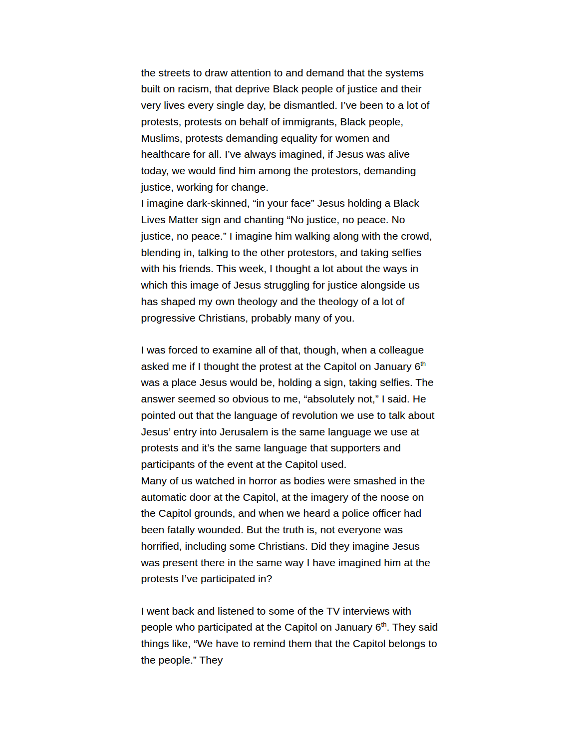the streets to draw attention to and demand that the systems built on racism, that deprive Black people of justice and their very lives every single day, be dismantled. I’ve been to a lot of protests, protests on behalf of immigrants, Black people, Muslims, protests demanding equality for women and healthcare for all. I’ve always imagined, if Jesus was alive today, we would find him among the protestors, demanding justice, working for change.
I imagine dark-skinned, “in your face” Jesus holding a Black Lives Matter sign and chanting “No justice, no peace. No justice, no peace.” I imagine him walking along with the crowd, blending in, talking to the other protestors, and taking selfies with his friends. This week, I thought a lot about the ways in which this image of Jesus struggling for justice alongside us has shaped my own theology and the theology of a lot of progressive Christians, probably many of you.
I was forced to examine all of that, though, when a colleague asked me if I thought the protest at the Capitol on January 6th was a place Jesus would be, holding a sign, taking selfies. The answer seemed so obvious to me, “absolutely not,” I said. He pointed out that the language of revolution we use to talk about Jesus’ entry into Jerusalem is the same language we use at protests and it’s the same language that supporters and participants of the event at the Capitol used.
Many of us watched in horror as bodies were smashed in the automatic door at the Capitol, at the imagery of the noose on the Capitol grounds, and when we heard a police officer had been fatally wounded. But the truth is, not everyone was horrified, including some Christians. Did they imagine Jesus was present there in the same way I have imagined him at the protests I’ve participated in?
I went back and listened to some of the TV interviews with people who participated at the Capitol on January 6th. They said things like, “We have to remind them that the Capitol belongs to the people.” They